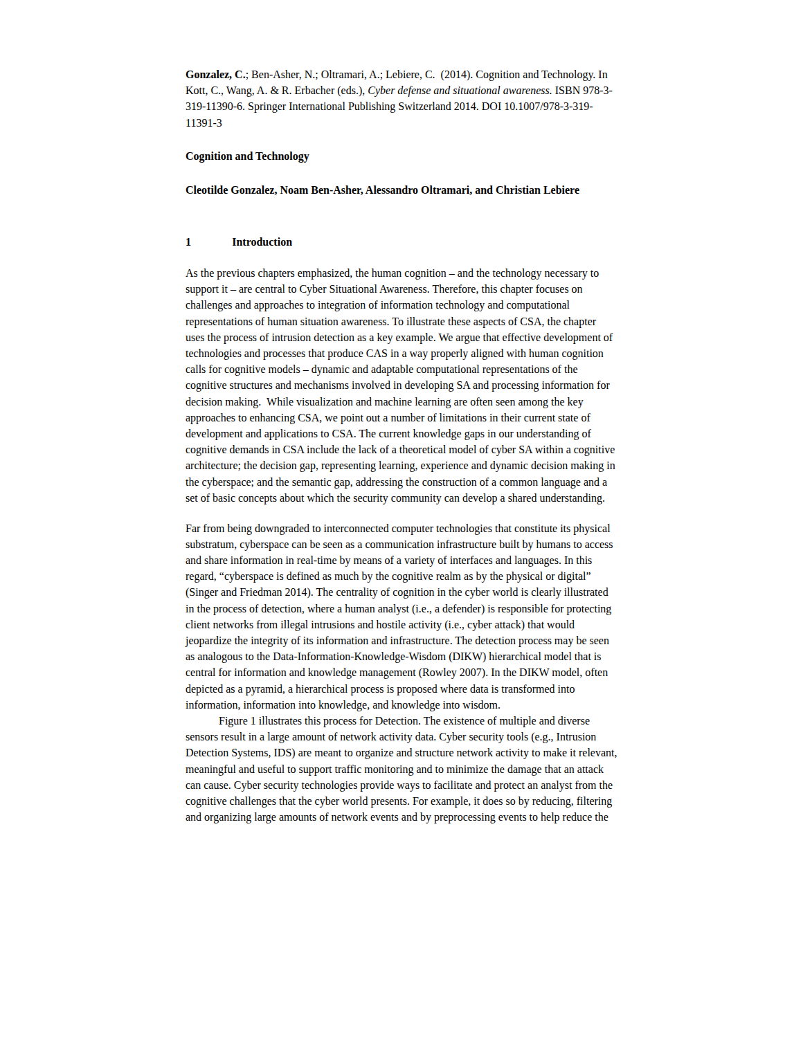Gonzalez, C.; Ben-Asher, N.; Oltramari, A.; Lebiere, C. (2014). Cognition and Technology. In Kott, C., Wang, A. & R. Erbacher (eds.), Cyber defense and situational awareness. ISBN 978-3-319-11390-6. Springer International Publishing Switzerland 2014. DOI 10.1007/978-3-319-11391-3
Cognition and Technology
Cleotilde Gonzalez, Noam Ben-Asher, Alessandro Oltramari, and Christian Lebiere
1 Introduction
As the previous chapters emphasized, the human cognition – and the technology necessary to support it – are central to Cyber Situational Awareness. Therefore, this chapter focuses on challenges and approaches to integration of information technology and computational representations of human situation awareness. To illustrate these aspects of CSA, the chapter uses the process of intrusion detection as a key example. We argue that effective development of technologies and processes that produce CAS in a way properly aligned with human cognition calls for cognitive models – dynamic and adaptable computational representations of the cognitive structures and mechanisms involved in developing SA and processing information for decision making. While visualization and machine learning are often seen among the key approaches to enhancing CSA, we point out a number of limitations in their current state of development and applications to CSA. The current knowledge gaps in our understanding of cognitive demands in CSA include the lack of a theoretical model of cyber SA within a cognitive architecture; the decision gap, representing learning, experience and dynamic decision making in the cyberspace; and the semantic gap, addressing the construction of a common language and a set of basic concepts about which the security community can develop a shared understanding.
Far from being downgraded to interconnected computer technologies that constitute its physical substratum, cyberspace can be seen as a communication infrastructure built by humans to access and share information in real-time by means of a variety of interfaces and languages. In this regard, “cyberspace is defined as much by the cognitive realm as by the physical or digital” (Singer and Friedman 2014). The centrality of cognition in the cyber world is clearly illustrated in the process of detection, where a human analyst (i.e., a defender) is responsible for protecting client networks from illegal intrusions and hostile activity (i.e., cyber attack) that would jeopardize the integrity of its information and infrastructure. The detection process may be seen as analogous to the Data-Information-Knowledge-Wisdom (DIKW) hierarchical model that is central for information and knowledge management (Rowley 2007). In the DIKW model, often depicted as a pyramid, a hierarchical process is proposed where data is transformed into information, information into knowledge, and knowledge into wisdom.
Figure 1 illustrates this process for Detection. The existence of multiple and diverse sensors result in a large amount of network activity data. Cyber security tools (e.g., Intrusion Detection Systems, IDS) are meant to organize and structure network activity to make it relevant, meaningful and useful to support traffic monitoring and to minimize the damage that an attack can cause. Cyber security technologies provide ways to facilitate and protect an analyst from the cognitive challenges that the cyber world presents. For example, it does so by reducing, filtering and organizing large amounts of network events and by preprocessing events to help reduce the